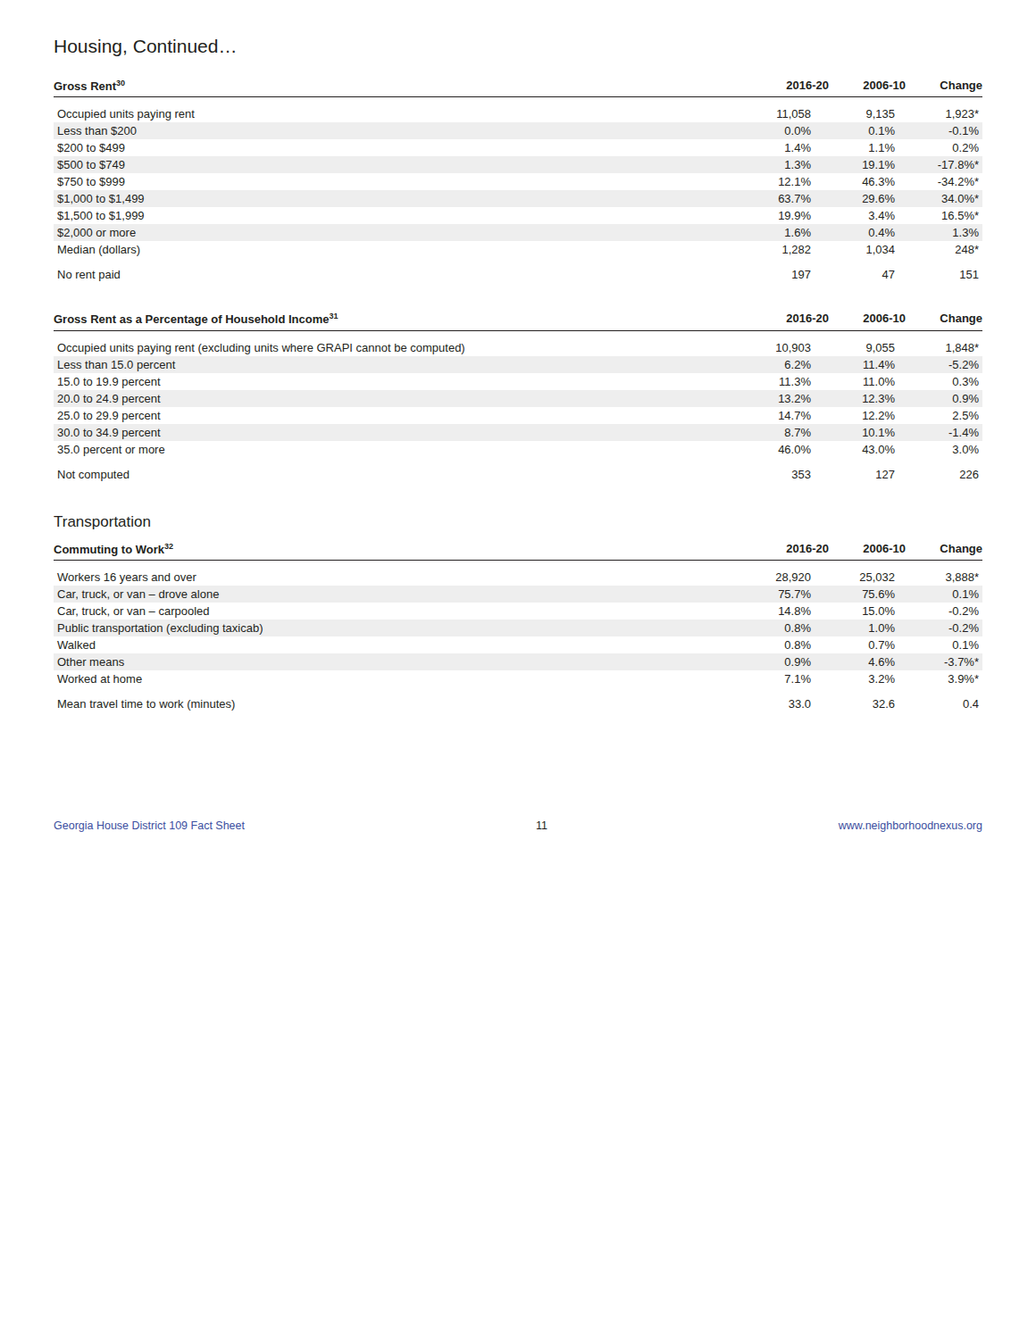Housing, Continued…
Gross Rent 30 2016-20 2006-10 Change
| Occupied units paying rent | 11,058 | 9,135 | 1,923* |
| Less than $200 | 0.0% | 0.1% | -0.1% |
| $200 to $499 | 1.4% | 1.1% | 0.2% |
| $500 to $749 | 1.3% | 19.1% | -17.8%* |
| $750 to $999 | 12.1% | 46.3% | -34.2%* |
| $1,000 to $1,499 | 63.7% | 29.6% | 34.0%* |
| $1,500 to $1,999 | 19.9% | 3.4% | 16.5%* |
| $2,000 or more | 1.6% | 0.4% | 1.3% |
| Median (dollars) | 1,282 | 1,034 | 248* |
| No rent paid | 197 | 47 | 151 |
Gross Rent as a Percentage of Household Income 31 2016-20 2006-10 Change
| Occupied units paying rent (excluding units where GRAPI cannot be computed) | 10,903 | 9,055 | 1,848* |
| Less than 15.0 percent | 6.2% | 11.4% | -5.2% |
| 15.0 to 19.9 percent | 11.3% | 11.0% | 0.3% |
| 20.0 to 24.9 percent | 13.2% | 12.3% | 0.9% |
| 25.0 to 29.9 percent | 14.7% | 12.2% | 2.5% |
| 30.0 to 34.9 percent | 8.7% | 10.1% | -1.4% |
| 35.0 percent or more | 46.0% | 43.0% | 3.0% |
| Not computed | 353 | 127 | 226 |
Transportation
Commuting to Work 32 2016-20 2006-10 Change
| Workers 16 years and over | 28,920 | 25,032 | 3,888* |
| Car, truck, or van – drove alone | 75.7% | 75.6% | 0.1% |
| Car, truck, or van – carpooled | 14.8% | 15.0% | -0.2% |
| Public transportation (excluding taxicab) | 0.8% | 1.0% | -0.2% |
| Walked | 0.8% | 0.7% | 0.1% |
| Other means | 0.9% | 4.6% | -3.7%* |
| Worked at home | 7.1% | 3.2% | 3.9%* |
| Mean travel time to work (minutes) | 33.0 | 32.6 | 0.4 |
Georgia House District 109 Fact Sheet
11
www.neighborhoodnexus.org